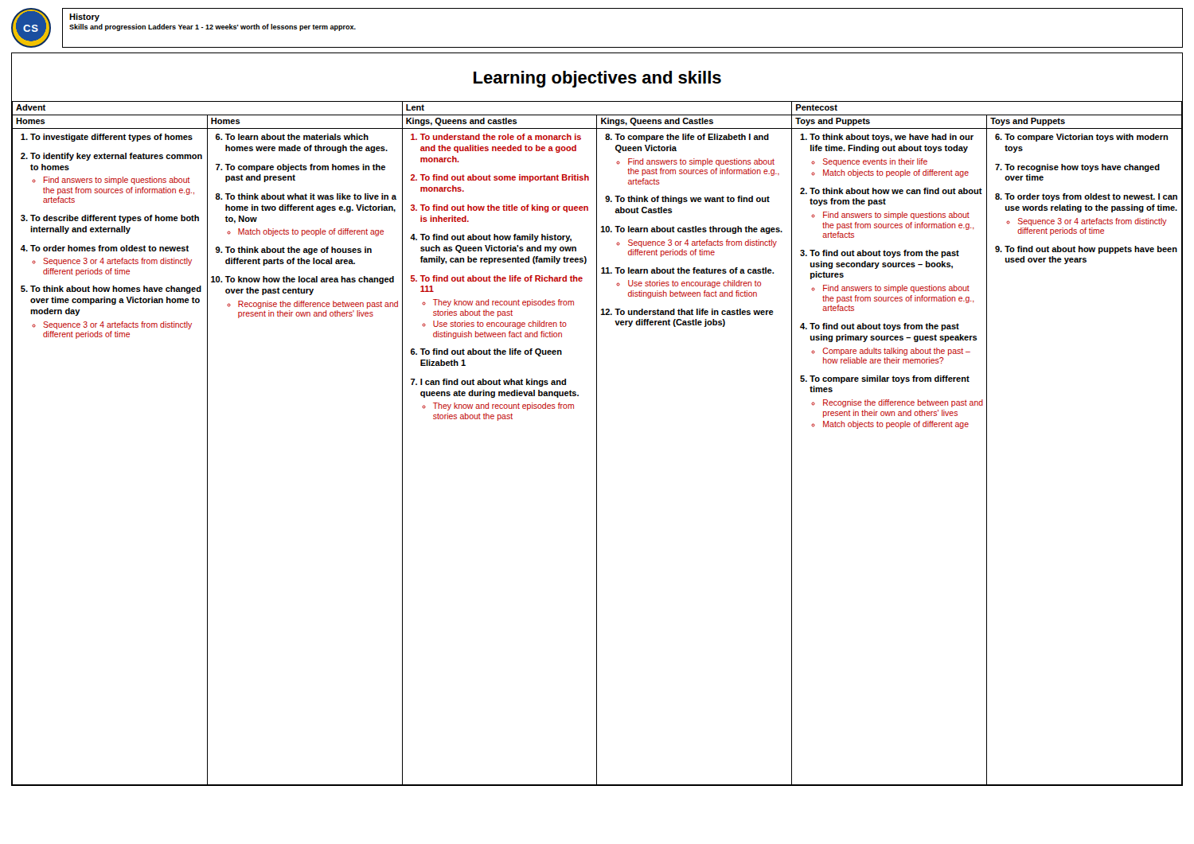History
Skills and progression Ladders Year 1 - 12 weeks' worth of lessons per term approx.
Learning objectives and skills
| Advent | Lent | Pentecost |
| --- | --- | --- |
| Homes | Homes | Kings, Queens and castles | Kings, Queens and Castles | Toys and Puppets | Toys and Puppets |
| To investigate different types of homes To identify key external features common to homes Find answers to simple questions about the past from sources of information e.g., artefacts To describe different types of home both internally and externally To order homes from oldest to newest Sequence 3 or 4 artefacts from distinctly different periods of time To think about how homes have changed over time comparing a Victorian home to modern day Sequence 3 or 4 artefacts from distinctly different periods of time | To learn about the materials which homes were made of through the ages. To compare objects from homes in the past and present To think about what it was like to live in a home in two different ages e.g. Victorian, to, Now Match objects to people of different age To think about the age of houses in different parts of the local area. To know how the local area has changed over the past century Recognise the difference between past and present in their own and others' lives | To understand the role of a monarch is and the qualities needed to be a good monarch. To find out about some important British monarchs. To find out how the title of king or queen is inherited. To find out about how family history, such as Queen Victoria's and my own family, can be represented (family trees) To find out about the life of Richard the 111 They know and recount episodes from stories about the past Use stories to encourage children to distinguish between fact and fiction To find out about the life of Queen Elizabeth 1 I can find out about what kings and queens ate during medieval banquets. They know and recount episodes from stories about the past | To compare the life of Elizabeth I and Queen Victoria Find answers to simple questions about the past from sources of information e.g., artefacts To think of things we want to find out about Castles To learn about castles through the ages. Sequence 3 or 4 artefacts from distinctly different periods of time To learn about the features of a castle. Use stories to encourage children to distinguish between fact and fiction To understand that life in castles were very different (Castle jobs) | To think about toys, we have had in our life time. Finding out about toys today Sequence events in their life Match objects to people of different age To think about how we can find out about toys from the past Find answers to simple questions about the past from sources of information e.g., artefacts To find out about toys from the past using secondary sources – books, pictures Find answers to simple questions about the past from sources of information e.g., artefacts To find out about toys from the past using primary sources – guest speakers Compare adults talking about the past – how reliable are their memories? To compare similar toys from different times Recognise the difference between past and present in their own and others' lives Match objects to people of different age | To compare Victorian toys with modern toys To recognise how toys have changed over time To order toys from oldest to newest. I can use words relating to the passing of time. Sequence 3 or 4 artefacts from distinctly different periods of time To find out about how puppets have been used over the years |